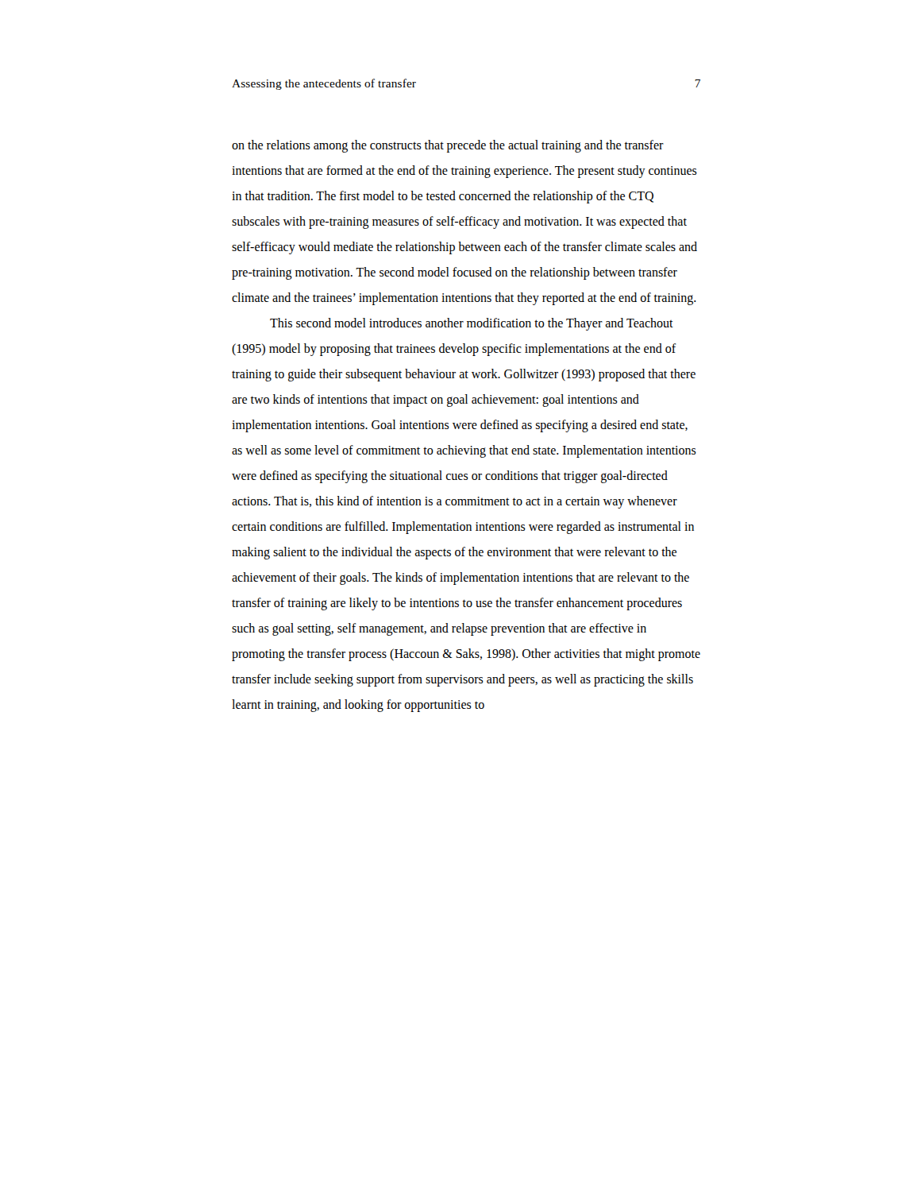Assessing the antecedents of transfer 7
on the relations among the constructs that precede the actual training and the transfer intentions that are formed at the end of the training experience. The present study continues in that tradition. The first model to be tested concerned the relationship of the CTQ subscales with pre-training measures of self-efficacy and motivation. It was expected that self-efficacy would mediate the relationship between each of the transfer climate scales and pre-training motivation. The second model focused on the relationship between transfer climate and the trainees’ implementation intentions that they reported at the end of training.
This second model introduces another modification to the Thayer and Teachout (1995) model by proposing that trainees develop specific implementations at the end of training to guide their subsequent behaviour at work. Gollwitzer (1993) proposed that there are two kinds of intentions that impact on goal achievement: goal intentions and implementation intentions. Goal intentions were defined as specifying a desired end state, as well as some level of commitment to achieving that end state. Implementation intentions were defined as specifying the situational cues or conditions that trigger goal-directed actions. That is, this kind of intention is a commitment to act in a certain way whenever certain conditions are fulfilled. Implementation intentions were regarded as instrumental in making salient to the individual the aspects of the environment that were relevant to the achievement of their goals. The kinds of implementation intentions that are relevant to the transfer of training are likely to be intentions to use the transfer enhancement procedures such as goal setting, self management, and relapse prevention that are effective in promoting the transfer process (Haccoun & Saks, 1998). Other activities that might promote transfer include seeking support from supervisors and peers, as well as practicing the skills learnt in training, and looking for opportunities to